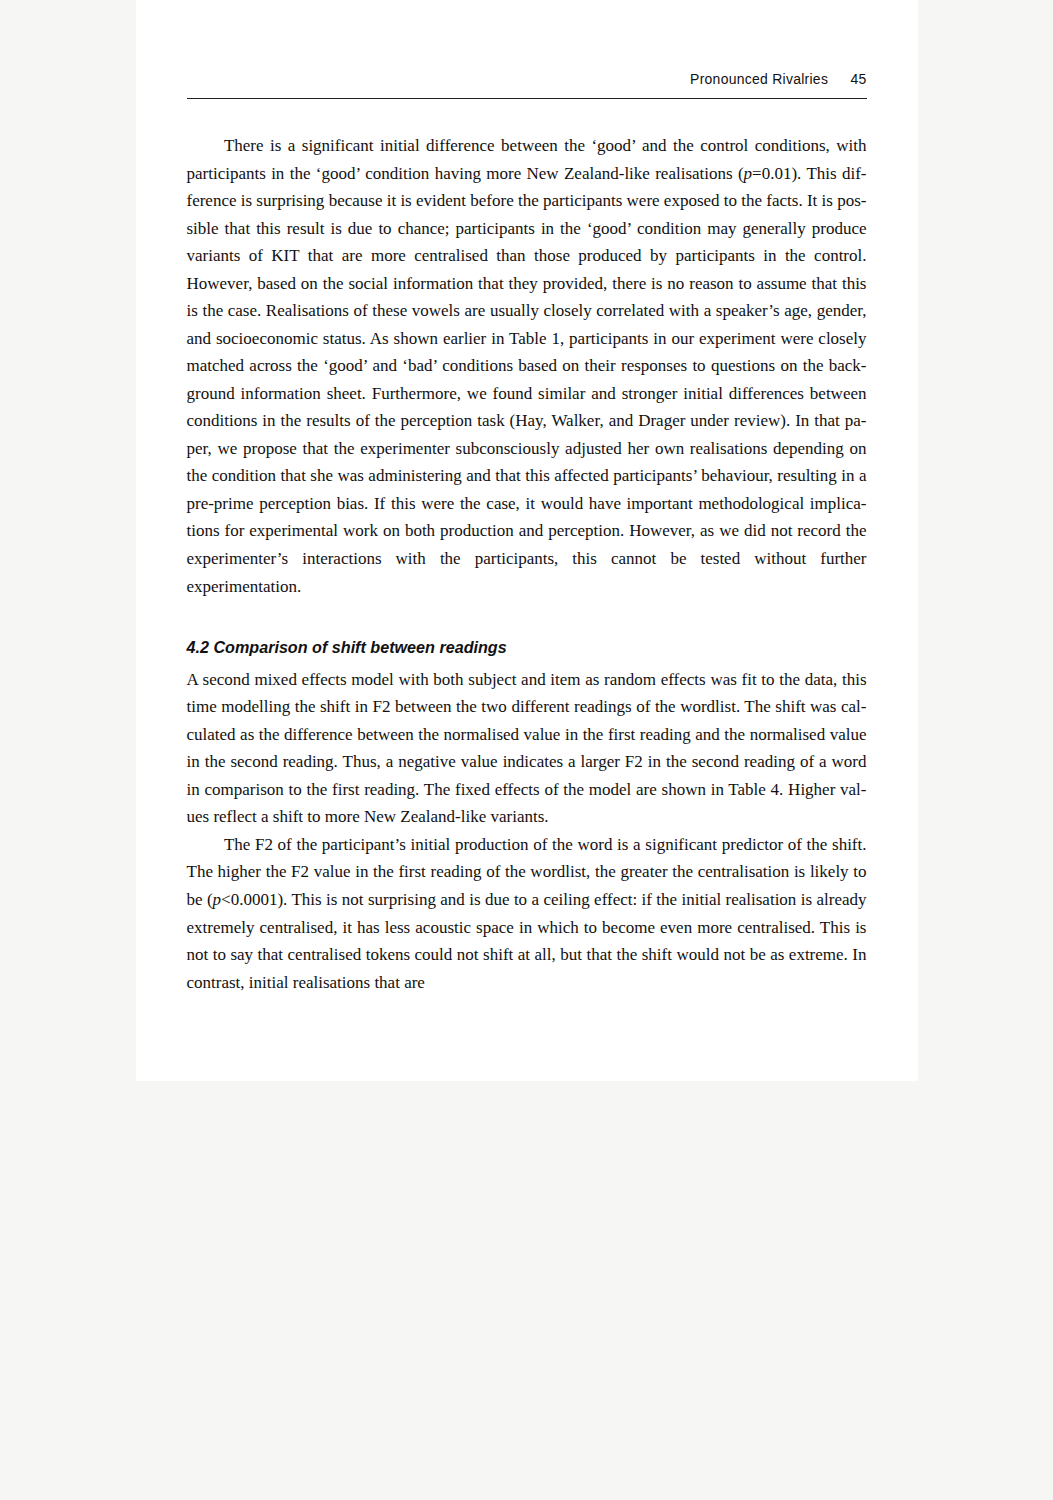Pronounced Rivalries 45
There is a significant initial difference between the ‘good’ and the control conditions, with participants in the ‘good’ condition having more New Zealand-like realisations (p=0.01). This difference is surprising because it is evident before the participants were exposed to the facts. It is possible that this result is due to chance; participants in the ‘good’ condition may generally produce variants of KIT that are more centralised than those produced by participants in the control. However, based on the social information that they provided, there is no reason to assume that this is the case. Realisations of these vowels are usually closely correlated with a speaker’s age, gender, and socioeconomic status. As shown earlier in Table 1, participants in our experiment were closely matched across the ‘good’ and ‘bad’ conditions based on their responses to questions on the background information sheet. Furthermore, we found similar and stronger initial differences between conditions in the results of the perception task (Hay, Walker, and Drager under review). In that paper, we propose that the experimenter subconsciously adjusted her own realisations depending on the condition that she was administering and that this affected participants’ behaviour, resulting in a pre-prime perception bias. If this were the case, it would have important methodological implications for experimental work on both production and perception. However, as we did not record the experimenter’s interactions with the participants, this cannot be tested without further experimentation.
4.2 Comparison of shift between readings
A second mixed effects model with both subject and item as random effects was fit to the data, this time modelling the shift in F2 between the two different readings of the wordlist. The shift was calculated as the difference between the normalised value in the first reading and the normalised value in the second reading. Thus, a negative value indicates a larger F2 in the second reading of a word in comparison to the first reading. The fixed effects of the model are shown in Table 4. Higher values reflect a shift to more New Zealand-like variants.
The F2 of the participant’s initial production of the word is a significant predictor of the shift. The higher the F2 value in the first reading of the wordlist, the greater the centralisation is likely to be (p<0.0001). This is not surprising and is due to a ceiling effect: if the initial realisation is already extremely centralised, it has less acoustic space in which to become even more centralised. This is not to say that centralised tokens could not shift at all, but that the shift would not be as extreme. In contrast, initial realisations that are